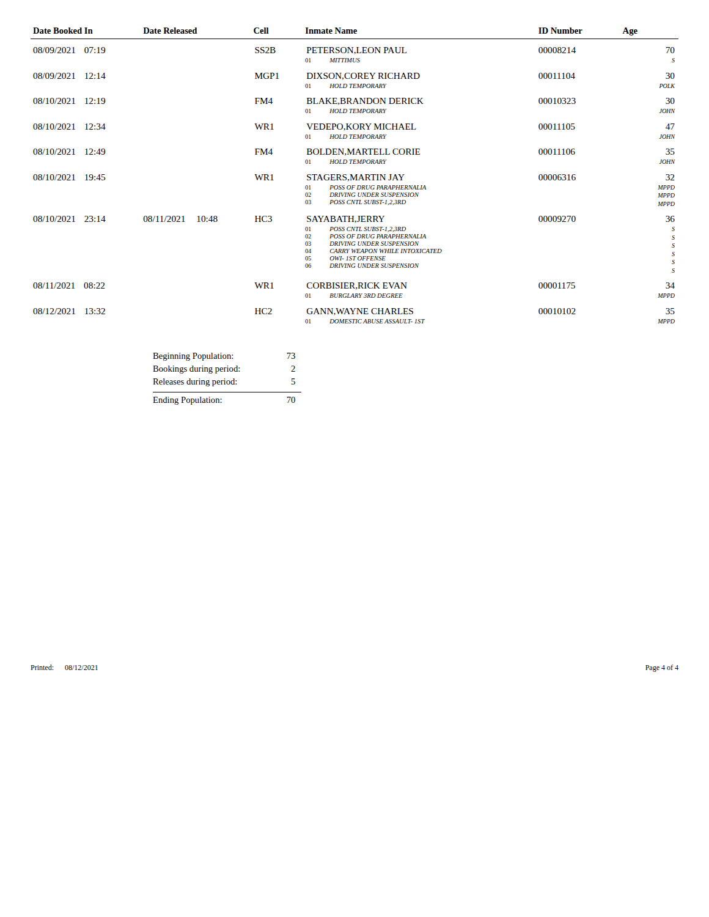| Date Booked In | Date Released | Cell | Inmate Name | ID Number | Age |
| --- | --- | --- | --- | --- | --- |
| 08/09/2021 07:19 | | SS2B | PETERSON,LEON PAUL | 00008214 | 70 |
| | | | / 01 / MITTIMUS / | | S |
| 08/09/2021 12:14 | | MGP1 | DIXSON,COREY RICHARD | 00011104 | 30 |
| | | | / 01 / HOLD TEMPORARY / | | POLK |
| 08/10/2021 12:19 | | FM4 | BLAKE,BRANDON DERICK | 00010323 | 30 |
| | | | / 01 / HOLD TEMPORARY / | | JOHN |
| 08/10/2021 12:34 | | WR1 | VEDEPO,KORY MICHAEL | 00011105 | 47 |
| | | | / 01 / HOLD TEMPORARY / | | JOHN |
| 08/10/2021 12:49 | | FM4 | BOLDEN,MARTELL CORIE | 00011106 | 35 |
| | | | / 01 / HOLD TEMPORARY / | | JOHN |
| 08/10/2021 19:45 | | WR1 | STAGERS,MARTIN JAY | 00006316 | 32 |
| | | | / 01 / POSS OF DRUG PARAPHERNALIA / / 02 / DRIVING UNDER SUSPENSION / / 03 / POSS CNTL SUBST-1,2,3RD / | | MPPD MPPD MPPD |
| 08/10/2021 23:14 | 08/11/2021 10:48 | HC3 | SAYABATH,JERRY | 00009270 | 36 |
| | | | / 01 / POSS CNTL SUBST-1,2,3RD / / 02 / POSS OF DRUG PARAPHERNALIA / / 03 / DRIVING UNDER SUSPENSION / / 04 / CARRY WEAPON WHILE INTOXICATED / / 05 / OWI- 1ST OFFENSE / / 06 / DRIVING UNDER SUSPENSION / | | S S S S S S |
| 08/11/2021 08:22 | | WR1 | CORBISIER,RICK EVAN | 00001175 | 34 |
| | | | / 01 / BURGLARY 3RD DEGREE / | | MPPD |
| 08/12/2021 13:32 | | HC2 | GANN,WAYNE CHARLES | 00010102 | 35 |
| | | | / 01 / DOMESTIC ABUSE ASSAULT- 1ST / | | MPPD |
| Beginning Population: | 73 |
| Bookings during period: | 2 |
| Releases during period: | 5 |
| Ending Population: | 70 |
Printed: 08/12/2021
Page 4 of 4